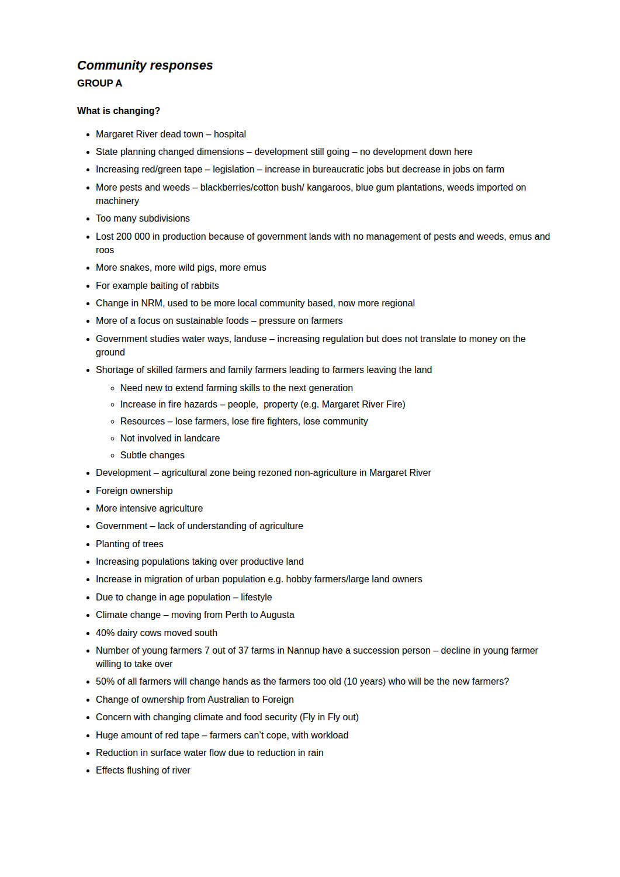Community responses
GROUP A
What is changing?
Margaret River dead town – hospital
State planning changed dimensions – development still going – no development down here
Increasing red/green tape – legislation – increase in bureaucratic jobs but decrease in jobs on farm
More pests and weeds – blackberries/cotton bush/ kangaroos, blue gum plantations, weeds imported on machinery
Too many subdivisions
Lost 200 000 in production because of government lands with no management of pests and weeds, emus and roos
More snakes, more wild pigs, more emus
For example baiting of rabbits
Change in NRM, used to be more local community based, now more regional
More of a focus on sustainable foods – pressure on farmers
Government studies water ways, landuse – increasing regulation but does not translate to money on the ground
Shortage of skilled farmers and family farmers leading to farmers leaving the land
Need new to extend farming skills to the next generation
Increase in fire hazards – people, property (e.g. Margaret River Fire)
Resources – lose farmers, lose fire fighters, lose community
Not involved in landcare
Subtle changes
Development – agricultural zone being rezoned non-agriculture in Margaret River
Foreign ownership
More intensive agriculture
Government – lack of understanding of agriculture
Planting of trees
Increasing populations taking over productive land
Increase in migration of urban population e.g. hobby farmers/large land owners
Due to change in age population – lifestyle
Climate change – moving from Perth to Augusta
40% dairy cows moved south
Number of young farmers 7 out of 37 farms in Nannup have a succession person – decline in young farmer willing to take over
50% of all farmers will change hands as the farmers too old (10 years) who will be the new farmers?
Change of ownership from Australian to Foreign
Concern with changing climate and food security (Fly in Fly out)
Huge amount of red tape – farmers can’t cope, with workload
Reduction in surface water flow due to reduction in rain
Effects flushing of river